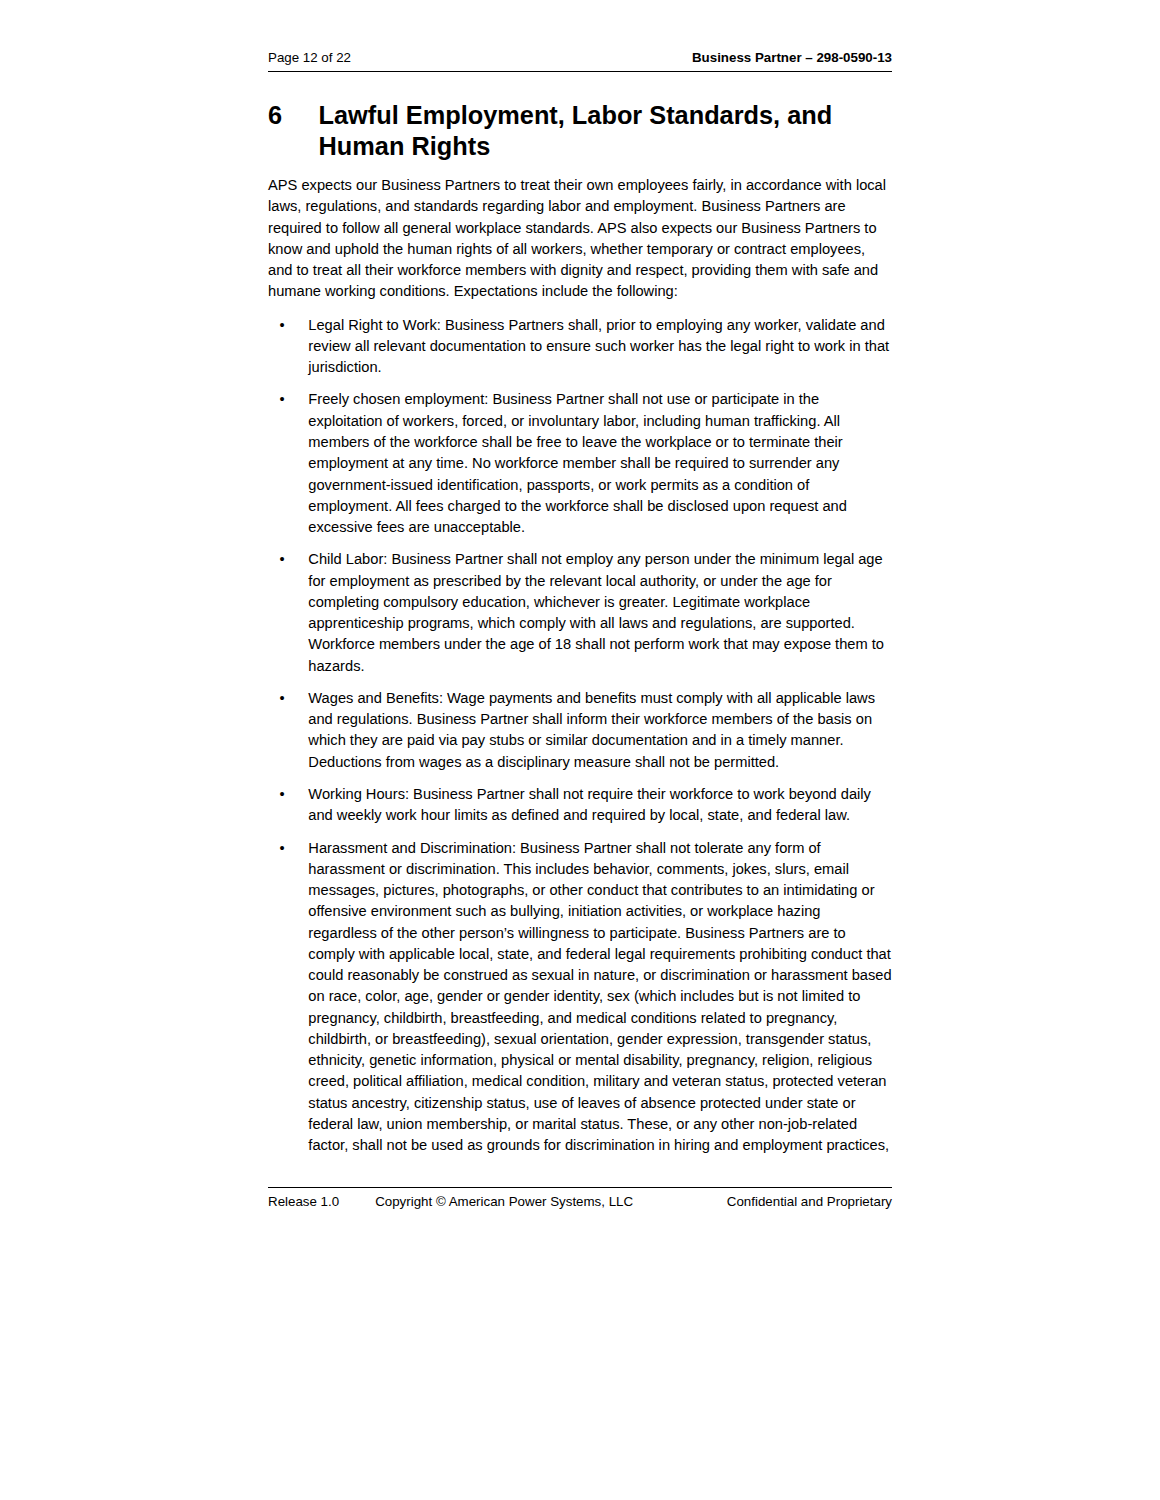Page 12 of 22
Business Partner – 298-0590-13
6 Lawful Employment, Labor Standards, and Human Rights
APS expects our Business Partners to treat their own employees fairly, in accordance with local laws, regulations, and standards regarding labor and employment. Business Partners are required to follow all general workplace standards. APS also expects our Business Partners to know and uphold the human rights of all workers, whether temporary or contract employees, and to treat all their workforce members with dignity and respect, providing them with safe and humane working conditions. Expectations include the following:
Legal Right to Work: Business Partners shall, prior to employing any worker, validate and review all relevant documentation to ensure such worker has the legal right to work in that jurisdiction.
Freely chosen employment: Business Partner shall not use or participate in the exploitation of workers, forced, or involuntary labor, including human trafficking. All members of the workforce shall be free to leave the workplace or to terminate their employment at any time. No workforce member shall be required to surrender any government-issued identification, passports, or work permits as a condition of employment. All fees charged to the workforce shall be disclosed upon request and excessive fees are unacceptable.
Child Labor: Business Partner shall not employ any person under the minimum legal age for employment as prescribed by the relevant local authority, or under the age for completing compulsory education, whichever is greater. Legitimate workplace apprenticeship programs, which comply with all laws and regulations, are supported. Workforce members under the age of 18 shall not perform work that may expose them to hazards.
Wages and Benefits: Wage payments and benefits must comply with all applicable laws and regulations. Business Partner shall inform their workforce members of the basis on which they are paid via pay stubs or similar documentation and in a timely manner. Deductions from wages as a disciplinary measure shall not be permitted.
Working Hours: Business Partner shall not require their workforce to work beyond daily and weekly work hour limits as defined and required by local, state, and federal law.
Harassment and Discrimination: Business Partner shall not tolerate any form of harassment or discrimination. This includes behavior, comments, jokes, slurs, email messages, pictures, photographs, or other conduct that contributes to an intimidating or offensive environment such as bullying, initiation activities, or workplace hazing regardless of the other person’s willingness to participate. Business Partners are to comply with applicable local, state, and federal legal requirements prohibiting conduct that could reasonably be construed as sexual in nature, or discrimination or harassment based on race, color, age, gender or gender identity, sex (which includes but is not limited to pregnancy, childbirth, breastfeeding, and medical conditions related to pregnancy, childbirth, or breastfeeding), sexual orientation, gender expression, transgender status, ethnicity, genetic information, physical or mental disability, pregnancy, religion, religious creed, political affiliation, medical condition, military and veteran status, protected veteran status ancestry, citizenship status, use of leaves of absence protected under state or federal law, union membership, or marital status. These, or any other non-job-related factor, shall not be used as grounds for discrimination in hiring and employment practices,
Release 1.0
Copyright © American Power Systems, LLC
Confidential and Proprietary